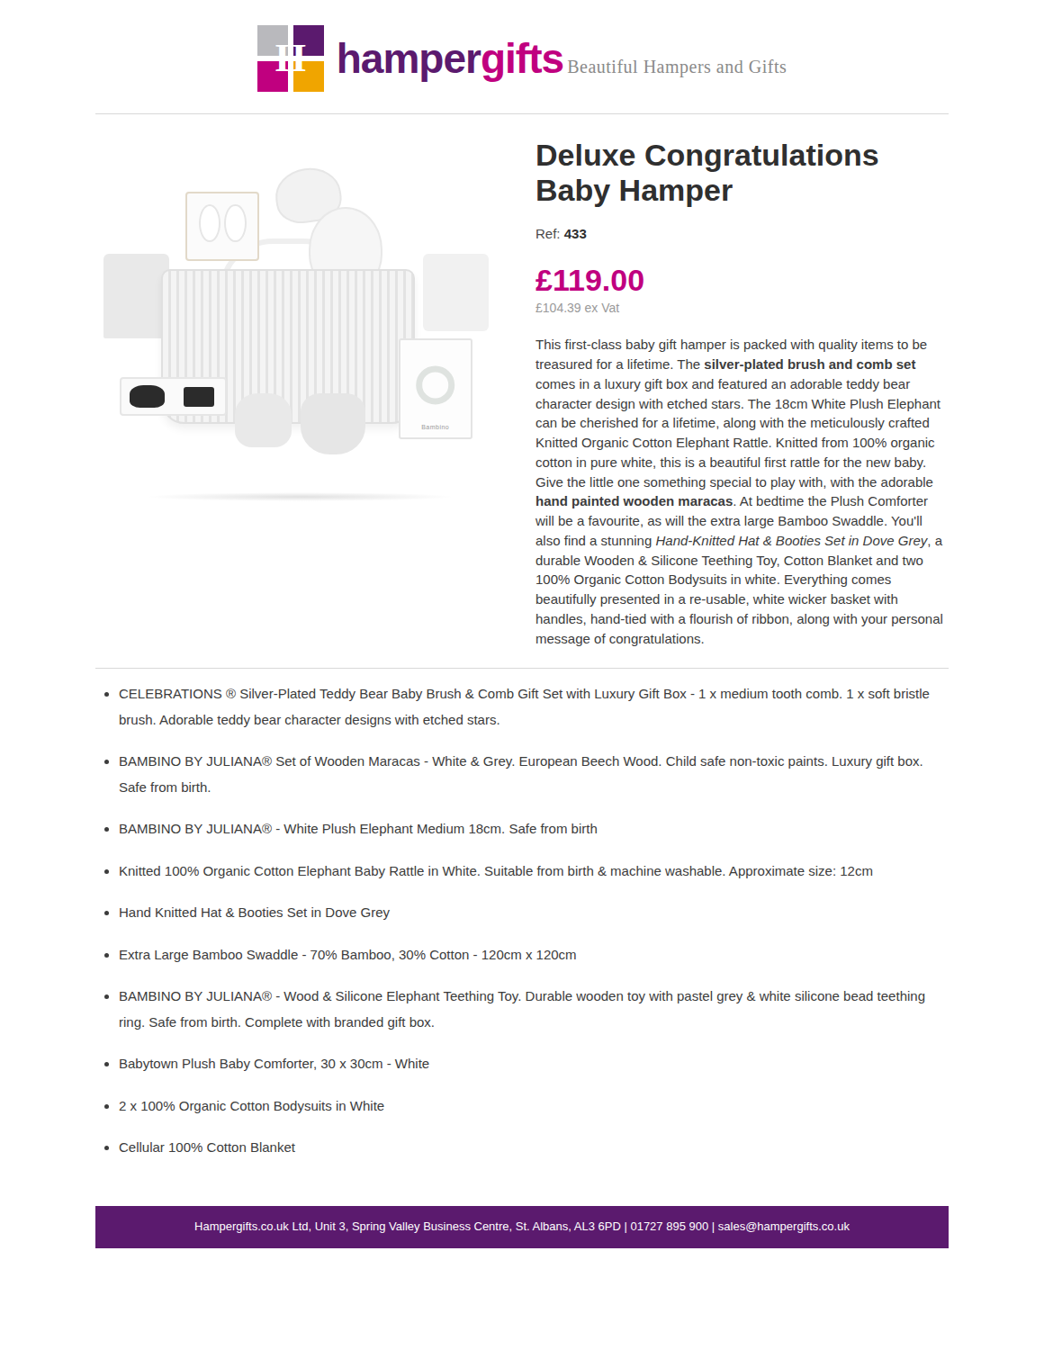H hamper gifts Beautiful Hampers and Gifts
Bambino
Deluxe Congratulations Baby Hamper
Ref: 433
£119.00
£104.39 ex Vat
This first-class baby gift hamper is packed with quality items to be treasured for a lifetime. The silver-plated brush and comb set comes in a luxury gift box and featured an adorable teddy bear character design with etched stars. The 18cm White Plush Elephant can be cherished for a lifetime, along with the meticulously crafted Knitted Organic Cotton Elephant Rattle. Knitted from 100% organic cotton in pure white, this is a beautiful first rattle for the new baby. Give the little one something special to play with, with the adorable hand painted wooden maracas. At bedtime the Plush Comforter will be a favourite, as will the extra large Bamboo Swaddle. You'll also find a stunning Hand-Knitted Hat & Booties Set in Dove Grey, a durable Wooden & Silicone Teething Toy, Cotton Blanket and two 100% Organic Cotton Bodysuits in white. Everything comes beautifully presented in a re-usable, white wicker basket with handles, hand-tied with a flourish of ribbon, along with your personal message of congratulations.
CELEBRATIONS ® Silver-Plated Teddy Bear Baby Brush & Comb Gift Set with Luxury Gift Box - 1 x medium tooth comb. 1 x soft bristle brush. Adorable teddy bear character designs with etched stars.
BAMBINO BY JULIANA® Set of Wooden Maracas - White & Grey. European Beech Wood. Child safe non-toxic paints. Luxury gift box. Safe from birth.
BAMBINO BY JULIANA® - White Plush Elephant Medium 18cm. Safe from birth
Knitted 100% Organic Cotton Elephant Baby Rattle in White. Suitable from birth & machine washable. Approximate size: 12cm
Hand Knitted Hat & Booties Set in Dove Grey
Extra Large Bamboo Swaddle - 70% Bamboo, 30% Cotton - 120cm x 120cm
BAMBINO BY JULIANA® - Wood & Silicone Elephant Teething Toy. Durable wooden toy with pastel grey & white silicone bead teething ring. Safe from birth. Complete with branded gift box.
Babytown Plush Baby Comforter, 30 x 30cm - White
2 x 100% Organic Cotton Bodysuits in White
Cellular 100% Cotton Blanket
Hampergifts.co.uk Ltd, Unit 3, Spring Valley Business Centre, St. Albans, AL3 6PD | 01727 895 900 | sales@hampergifts.co.uk